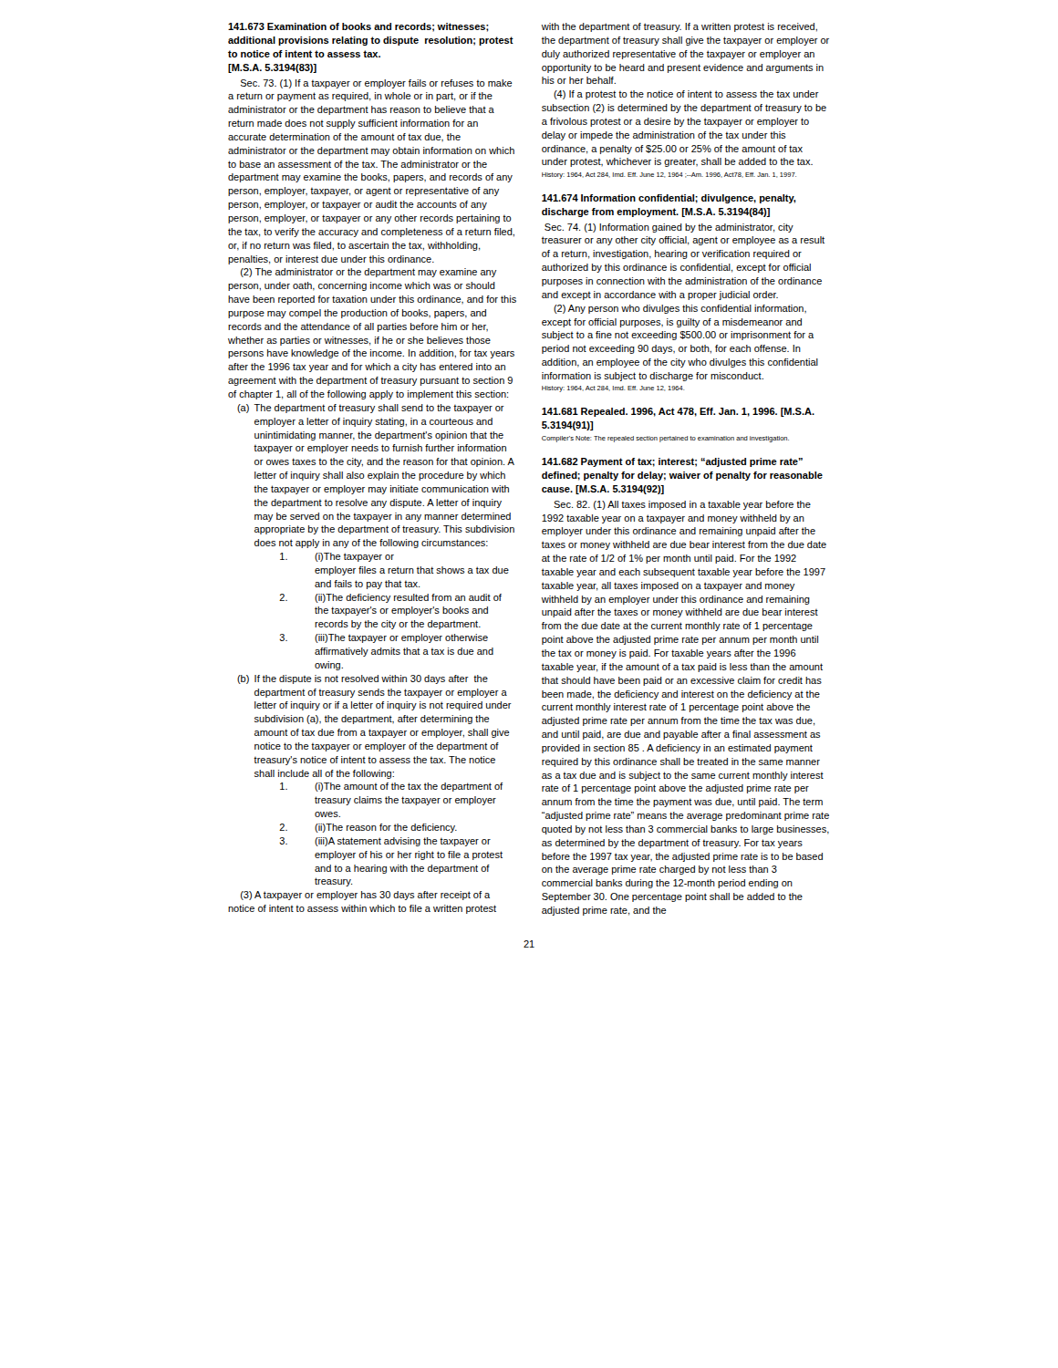141.673 Examination of books and records; witnesses; additional provisions relating to dispute resolution; protest to notice of intent to assess tax.
[M.S.A. 5.3194(83)]
Sec. 73. (1) If a taxpayer or employer fails or refuses to make a return or payment as required, in whole or in part, or if the administrator or the department has reason to believe that a return made does not supply sufficient information for an accurate determination of the amount of tax due, the administrator or the department may obtain information on which to base an assessment of the tax. The administrator or the department may examine the books, papers, and records of any person, employer, taxpayer, or agent or representative of any person, employer, or taxpayer or audit the accounts of any person, employer, or taxpayer or any other records pertaining to the tax, to verify the accuracy and completeness of a return filed, or, if no return was filed, to ascertain the tax, withholding, penalties, or interest due under this ordinance.
(2) The administrator or the department may examine any person, under oath, concerning income which was or should have been reported for taxation under this ordinance, and for this purpose may compel the production of books, papers, and records and the attendance of all parties before him or her, whether as parties or witnesses, if he or she believes those persons have knowledge of the income. In addition, for tax years after the 1996 tax year and for which a city has entered into an agreement with the department of treasury pursuant to section 9 of chapter 1, all of the following apply to implement this section:
(a) The department of treasury shall send to the taxpayer or employer a letter of inquiry stating, in a courteous and unintimidating manner, the department's opinion that the taxpayer or employer needs to furnish further information or owes taxes to the city, and the reason for that opinion. A letter of inquiry shall also explain the procedure by which the taxpayer or employer may initiate communication with the department to resolve any dispute. A letter of inquiry may be served on the taxpayer in any manner determined appropriate by the department of treasury. This subdivision does not apply in any of the following circumstances:
(i) The taxpayer or
employer files a return that shows a tax due and fails to pay that tax.
(ii) The deficiency resulted from an audit of the taxpayer's or employer's books and records by the city or the department.
(iii) The taxpayer or employer otherwise
affirmatively admits that a tax is due and owing.
(b) If the dispute is not resolved within 30 days after the department of treasury sends the taxpayer or employer a letter of inquiry or if a letter of inquiry is not required under subdivision (a), the department, after determining the amount of tax due from a taxpayer or employer, shall give notice to the taxpayer or employer of the department of treasury's notice of intent to assess the tax. The notice shall include all of the following:
(i) The amount of the tax the department of treasury claims the taxpayer or employer owes.
(ii) The reason for the deficiency.
(iii) A statement advising the taxpayer or employer of his or her right to file a protest and to a hearing with the department of treasury.
(3) A taxpayer or employer has 30 days after receipt of a notice of intent to assess within which to file a written protest with the department of treasury. If a written protest is received, the department of treasury shall give the taxpayer or employer or duly authorized representative of the taxpayer or employer an opportunity to be heard and present evidence and arguments in his or her behalf.
(4) If a protest to the notice of intent to assess the tax under subsection (2) is determined by the department of treasury to be a frivolous protest or a desire by the taxpayer or employer to delay or impede the administration of the tax under this ordinance, a penalty of $25.00 or 25% of the amount of tax under protest, whichever is greater, shall be added to the tax.
History: 1964, Act 284, Imd. Eff. June 12, 1964 ;--Am. 1996, Act78, Eff. Jan. 1, 1997.
141.674 Information confidential; divulgence, penalty, discharge from employment. [M.S.A. 5.3194(84)]
Sec. 74. (1) Information gained by the administrator, city treasurer or any other city official, agent or employee as a result of a return, investigation, hearing or verification required or authorized by this ordinance is confidential, except for official purposes in connection with the administration of the ordinance and except in accordance with a proper judicial order.
(2) Any person who divulges this confidential information, except for official purposes, is guilty of a misdemeanor and subject to a fine not exceeding $500.00 or imprisonment for a period not exceeding 90 days, or both, for each offense. In addition, an employee of the city who divulges this confidential information is subject to discharge for misconduct.
History: 1964, Act 284, Imd. Eff. June 12, 1964.
141.681 Repealed. 1996, Act 478, Eff. Jan. 1, 1996. [M.S.A. 5.3194(91)]
Compiler's Note: The repealed section pertained to examination and investigation.
141.682 Payment of tax; interest; “adjusted prime rate” defined; penalty for delay; waiver of penalty for reasonable cause. [M.S.A. 5.3194(92)]
Sec. 82. (1) All taxes imposed in a taxable year before the 1992 taxable year on a taxpayer and money withheld by an employer under this ordinance and remaining unpaid after the taxes or money withheld are due bear interest from the due date at the rate of 1/2 of 1% per month until paid. For the 1992 taxable year and each subsequent taxable year before the 1997 taxable year, all taxes imposed on a taxpayer and money withheld by an employer under this ordinance and remaining unpaid after the taxes or money withheld are due bear interest from the due date at the current monthly rate of 1 percentage point above the adjusted prime rate per annum per month until the tax or money is paid. For taxable years after the 1996 taxable year, if the amount of a tax paid is less than the amount that should have been paid or an excessive claim for credit has been made, the deficiency and interest on the deficiency at the current monthly interest rate of 1 percentage point above the adjusted prime rate per annum from the time the tax was due, and until paid, are due and payable after a final assessment as provided in section 85 . A deficiency in an estimated payment required by this ordinance shall be treated in the same manner as a tax due and is subject to the same current monthly interest rate of 1 percentage point above the adjusted prime rate per annum from the time the payment was due, until paid. The term “adjusted prime rate” means the average predominant prime rate quoted by not less than 3 commercial banks to large businesses, as determined by the department of treasury. For tax years before the 1997 tax year, the adjusted prime rate is to be based on the average prime rate charged by not less than 3 commercial banks during the 12-month period ending on September 30. One percentage point shall be added to the adjusted prime rate, and the
21